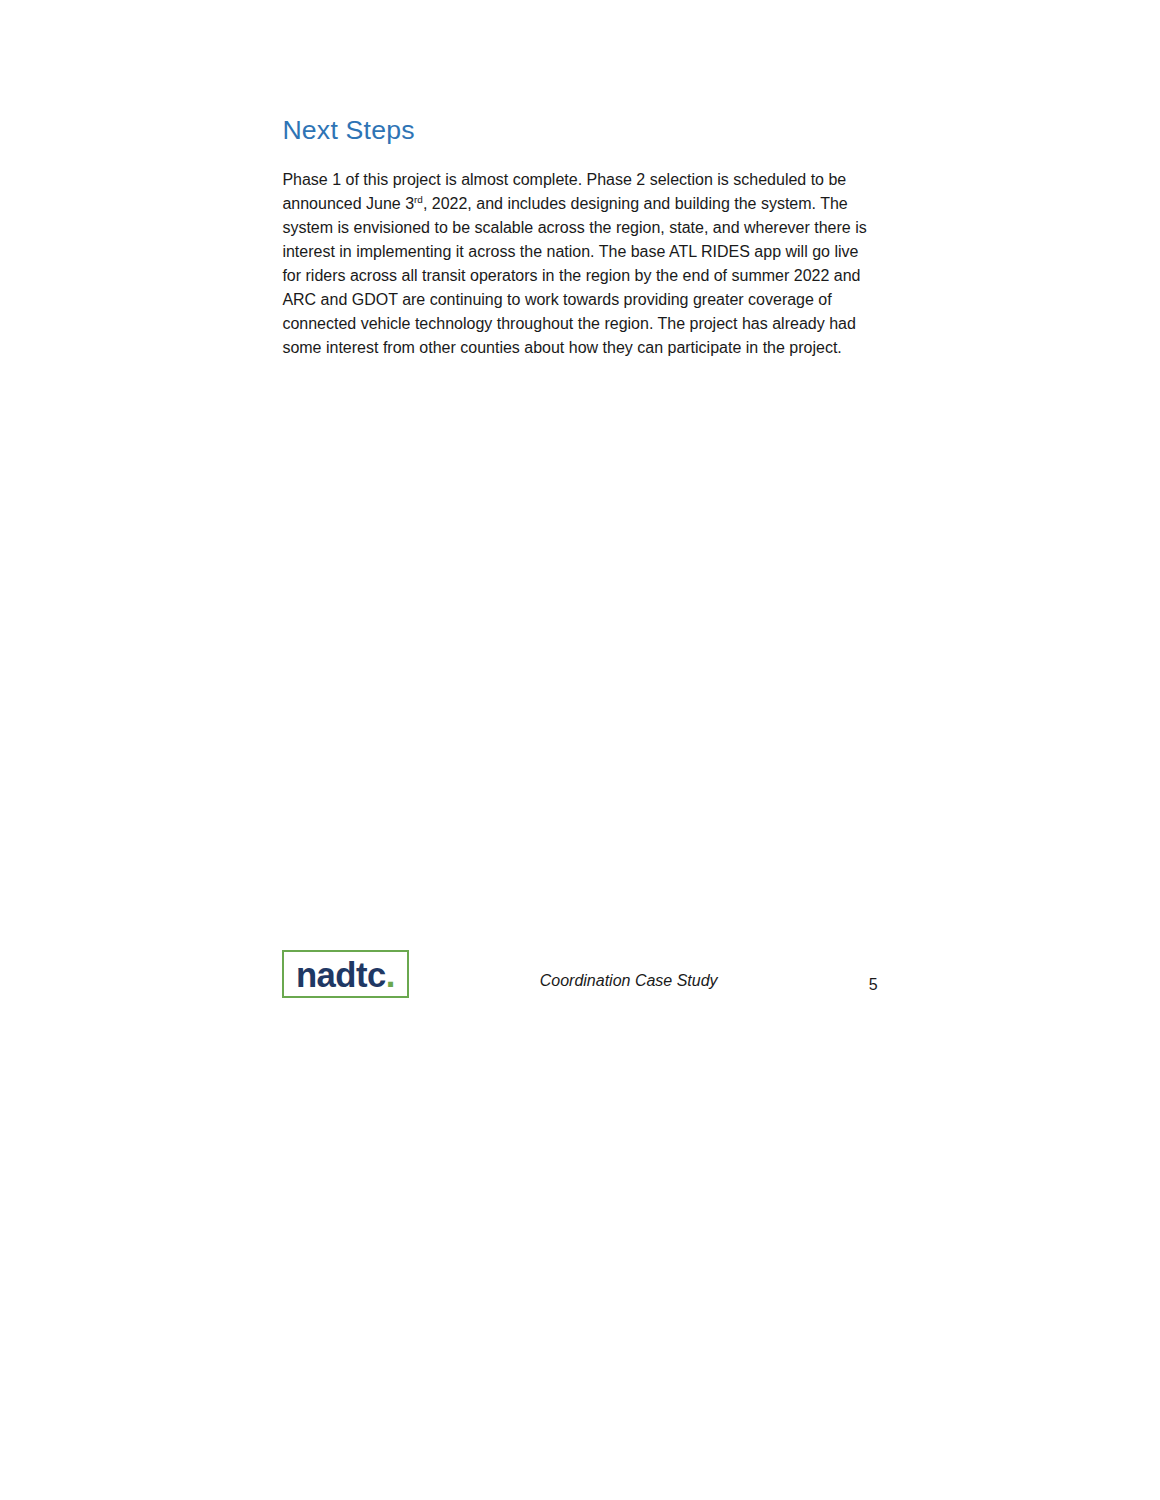Next Steps
Phase 1 of this project is almost complete. Phase 2 selection is scheduled to be announced June 3rd, 2022, and includes designing and building the system. The system is envisioned to be scalable across the region, state, and wherever there is interest in implementing it across the nation. The base ATL RIDES app will go live for riders across all transit operators in the region by the end of summer 2022 and ARC and GDOT are continuing to work towards providing greater coverage of connected vehicle technology throughout the region. The project has already had some interest from other counties about how they can participate in the project.
nadtc.
Coordination Case Study
5